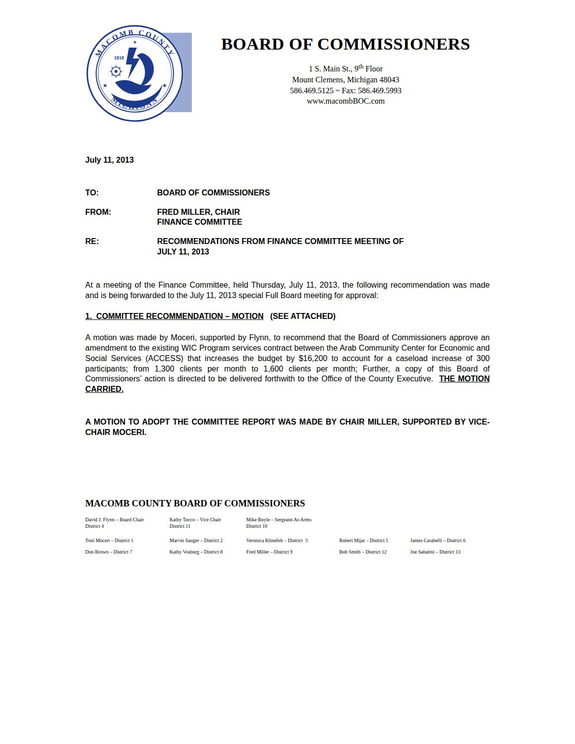MACOMB COUNTY MICHIGAN ★ ★ ★ 1818
BOARD OF COMMISSIONERS
1 S. Main St., 9th Floor
Mount Clemens, Michigan 48043
586.469.5125 ~ Fax: 586.469.5993
www.macombBOC.com
July 11, 2013
| TO: | BOARD OF COMMISSIONERS |
| FROM: | FRED MILLER, CHAIR FINANCE COMMITTEE |
| RE: | RECOMMENDATIONS FROM FINANCE COMMITTEE MEETING OF JULY 11, 2013 |
At a meeting of the Finance Committee, held Thursday, July 11, 2013, the following recommendation was made and is being forwarded to the July 11, 2013 special Full Board meeting for approval:
1. COMMITTEE RECOMMENDATION – MOTION (SEE ATTACHED)
A motion was made by Moceri, supported by Flynn, to recommend that the Board of Commissioners approve an amendment to the existing WIC Program services contract between the Arab Community Center for Economic and Social Services (ACCESS) that increases the budget by $16,200 to account for a caseload increase of 300 participants; from 1,300 clients per month to 1,600 clients per month; Further, a copy of this Board of Commissioners’ action is directed to be delivered forthwith to the Office of the County Executive. THE MOTION CARRIED.
A MOTION TO ADOPT THE COMMITTEE REPORT WAS MADE BY CHAIR MILLER, SUPPORTED BY VICE-CHAIR MOCERI.
MACOMB COUNTY BOARD OF COMMISSIONERS
| David J. Flynn – Board Chair District 4 | Kathy Tocco – Vice Chair District 11 | Mike Boyle – Sergeant-At-Arms District 10 | | |
| Toni Moceri – District 1 | Marvin Sauger – District 2 | Veronica Klinefelt – District 3 | Robert Mijac - District 5 | James Carabelli – District 6 |
| Don Brown – District 7 | Kathy Vosburg – District 8 | Fred Miller – District 9 | Bob Smith – District 12 | Joe Sabatini – District 13 |